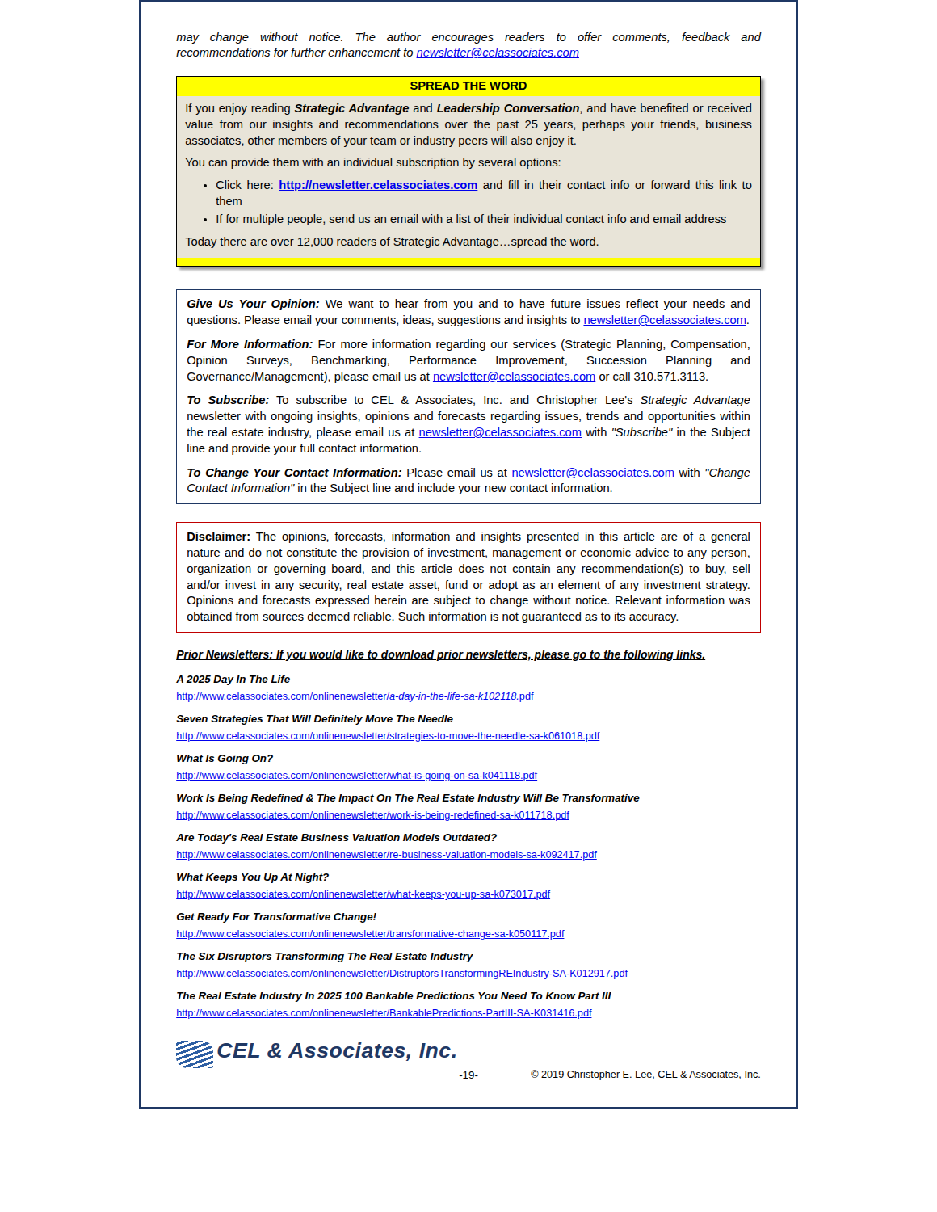may change without notice. The author encourages readers to offer comments, feedback and recommendations for further enhancement to newsletter@celassociates.com
SPREAD THE WORD
If you enjoy reading Strategic Advantage and Leadership Conversation, and have benefited or received value from our insights and recommendations over the past 25 years, perhaps your friends, business associates, other members of your team or industry peers will also enjoy it.
You can provide them with an individual subscription by several options:
Click here: http://newsletter.celassociates.com and fill in their contact info or forward this link to them
If for multiple people, send us an email with a list of their individual contact info and email address
Today there are over 12,000 readers of Strategic Advantage…spread the word.
Give Us Your Opinion: We want to hear from you and to have future issues reflect your needs and questions. Please email your comments, ideas, suggestions and insights to newsletter@celassociates.com.
For More Information: For more information regarding our services (Strategic Planning, Compensation, Opinion Surveys, Benchmarking, Performance Improvement, Succession Planning and Governance/Management), please email us at newsletter@celassociates.com or call 310.571.3113.
To Subscribe: To subscribe to CEL & Associates, Inc. and Christopher Lee's Strategic Advantage newsletter with ongoing insights, opinions and forecasts regarding issues, trends and opportunities within the real estate industry, please email us at newsletter@celassociates.com with "Subscribe" in the Subject line and provide your full contact information.
To Change Your Contact Information: Please email us at newsletter@celassociates.com with "Change Contact Information" in the Subject line and include your new contact information.
Disclaimer: The opinions, forecasts, information and insights presented in this article are of a general nature and do not constitute the provision of investment, management or economic advice to any person, organization or governing board, and this article does not contain any recommendation(s) to buy, sell and/or invest in any security, real estate asset, fund or adopt as an element of any investment strategy. Opinions and forecasts expressed herein are subject to change without notice. Relevant information was obtained from sources deemed reliable. Such information is not guaranteed as to its accuracy.
Prior Newsletters: If you would like to download prior newsletters, please go to the following links.
A 2025 Day In The Life
http://www.celassociates.com/onlinenewsletter/a-day-in-the-life-sa-k102118. pdf
Seven Strategies That Will Definitely Move The Needle
http://www.celassociates.com/onlinenewsletter/strategies-to-move-the-needle-sa-k061018.pdf
What Is Going On?
http://www.celassociates.com/onlinenewsletter/what-is-going-on-sa-k041118.pdf
Work Is Being Redefined & The Impact On The Real Estate Industry Will Be Transformative
http://www.celassociates.com/onlinenewsletter/work-is-being-redefined-sa-k011718.pdf
Are Today's Real Estate Business Valuation Models Outdated?
http://www.celassociates.com/onlinenewsletter/re-business-valuation-models-sa-k092417.pdf
What Keeps You Up At Night?
http://www.celassociates.com/onlinenewsletter/what-keeps-you-up-sa-k073017.pdf
Get Ready For Transformative Change!
http://www.celassociates.com/onlinenewsletter/transformative-change-sa-k050117.pdf
The Six Disruptors Transforming The Real Estate Industry
http://www.celassociates.com/onlinenewsletter/DistruptorsTransformingREIndustry-SA-K012917.pdf
The Real Estate Industry In 2025 100 Bankable Predictions You Need To Know Part III
http://www.celassociates.com/onlinenewsletter/BankablePredictions-PartIII-SA-K031416.pdf
CEL & Associates, Inc.
-19-
© 2019 Christopher E. Lee, CEL & Associates, Inc.